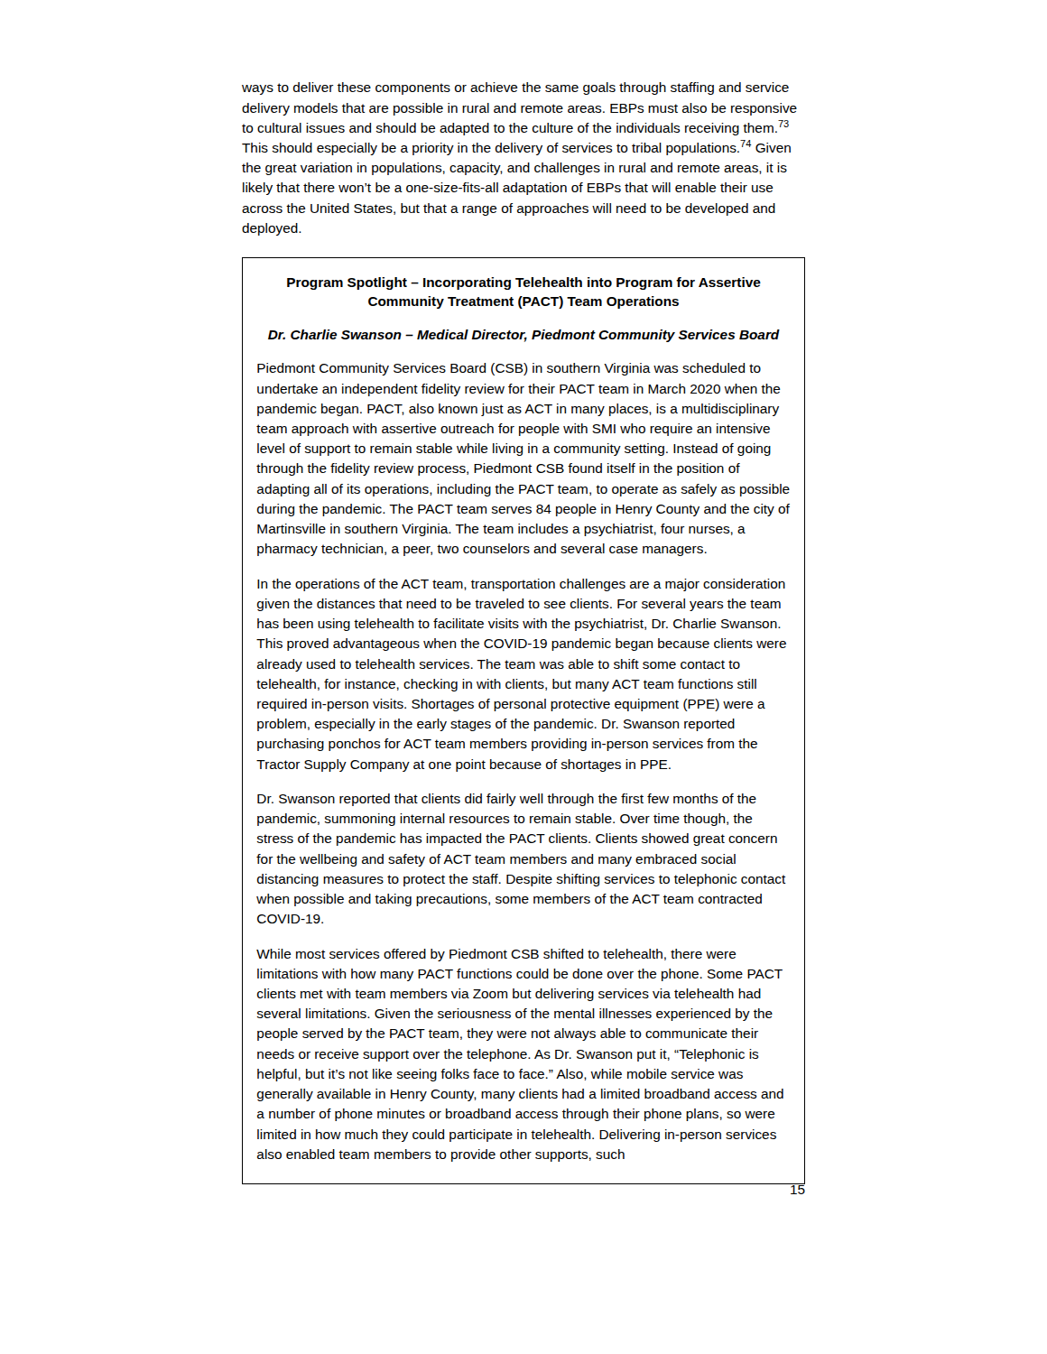ways to deliver these components or achieve the same goals through staffing and service delivery models that are possible in rural and remote areas. EBPs must also be responsive to cultural issues and should be adapted to the culture of the individuals receiving them.73 This should especially be a priority in the delivery of services to tribal populations.74 Given the great variation in populations, capacity, and challenges in rural and remote areas, it is likely that there won’t be a one-size-fits-all adaptation of EBPs that will enable their use across the United States, but that a range of approaches will need to be developed and deployed.
Program Spotlight – Incorporating Telehealth into Program for Assertive Community Treatment (PACT) Team Operations
Dr. Charlie Swanson – Medical Director, Piedmont Community Services Board
Piedmont Community Services Board (CSB) in southern Virginia was scheduled to undertake an independent fidelity review for their PACT team in March 2020 when the pandemic began. PACT, also known just as ACT in many places, is a multidisciplinary team approach with assertive outreach for people with SMI who require an intensive level of support to remain stable while living in a community setting. Instead of going through the fidelity review process, Piedmont CSB found itself in the position of adapting all of its operations, including the PACT team, to operate as safely as possible during the pandemic. The PACT team serves 84 people in Henry County and the city of Martinsville in southern Virginia. The team includes a psychiatrist, four nurses, a pharmacy technician, a peer, two counselors and several case managers.
In the operations of the ACT team, transportation challenges are a major consideration given the distances that need to be traveled to see clients. For several years the team has been using telehealth to facilitate visits with the psychiatrist, Dr. Charlie Swanson. This proved advantageous when the COVID-19 pandemic began because clients were already used to telehealth services. The team was able to shift some contact to telehealth, for instance, checking in with clients, but many ACT team functions still required in-person visits. Shortages of personal protective equipment (PPE) were a problem, especially in the early stages of the pandemic. Dr. Swanson reported purchasing ponchos for ACT team members providing in-person services from the Tractor Supply Company at one point because of shortages in PPE.
Dr. Swanson reported that clients did fairly well through the first few months of the pandemic, summoning internal resources to remain stable. Over time though, the stress of the pandemic has impacted the PACT clients. Clients showed great concern for the wellbeing and safety of ACT team members and many embraced social distancing measures to protect the staff. Despite shifting services to telephonic contact when possible and taking precautions, some members of the ACT team contracted COVID-19.
While most services offered by Piedmont CSB shifted to telehealth, there were limitations with how many PACT functions could be done over the phone. Some PACT clients met with team members via Zoom but delivering services via telehealth had several limitations. Given the seriousness of the mental illnesses experienced by the people served by the PACT team, they were not always able to communicate their needs or receive support over the telephone. As Dr. Swanson put it, “Telephonic is helpful, but it’s not like seeing folks face to face.” Also, while mobile service was generally available in Henry County, many clients had a limited broadband access and a number of phone minutes or broadband access through their phone plans, so were limited in how much they could participate in telehealth. Delivering in-person services also enabled team members to provide other supports, such
15